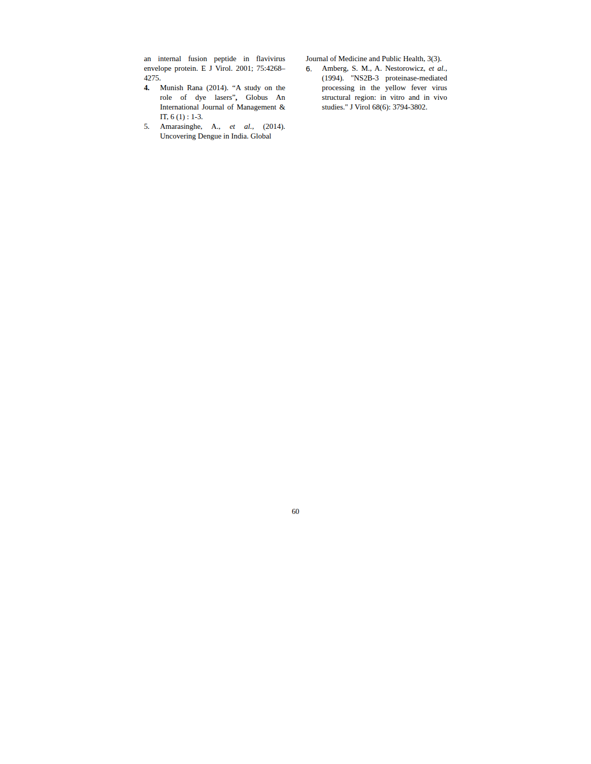an internal fusion peptide in flavivirus envelope protein. E J Virol. 2001; 75:4268–4275.
4. Munish Rana (2014). “A study on the role of dye lasers”, Globus An International Journal of Management & IT, 6 (1) : 1-3.
5. Amarasinghe, A., et al., (2014). Uncovering Dengue in India. Global
Journal of Medicine and Public Health, 3(3).
6. Amberg, S. M., A. Nestorowicz, et al., (1994). "NS2B-3 proteinase-mediated processing in the yellow fever virus structural region: in vitro and in vivo studies." J Virol 68(6): 3794-3802.
60